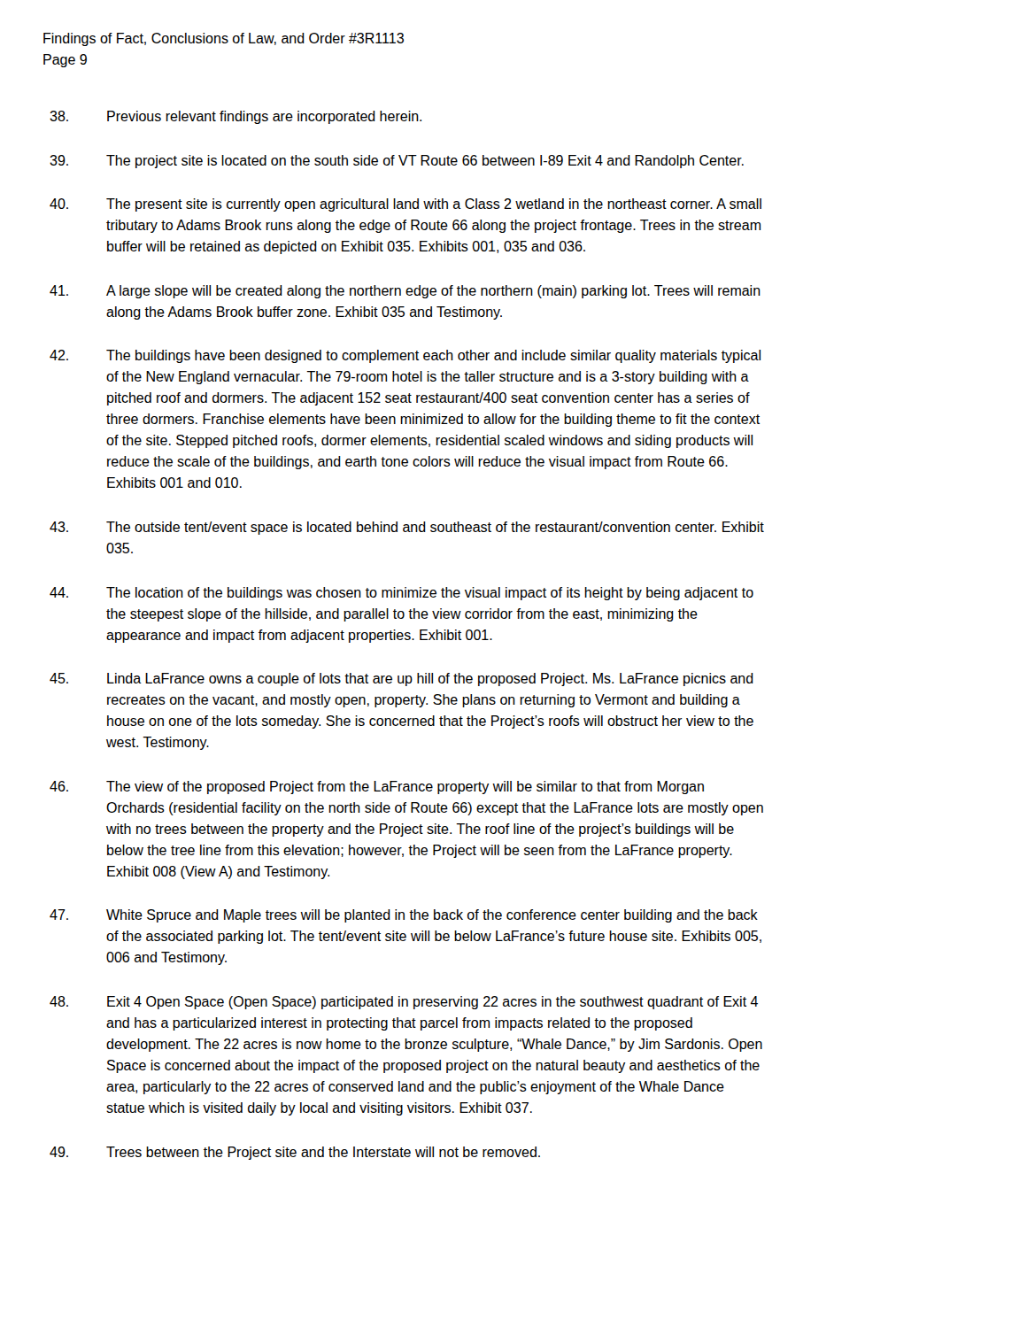Findings of Fact, Conclusions of Law, and Order #3R1113
Page 9
38. Previous relevant findings are incorporated herein.
39. The project site is located on the south side of VT Route 66 between I-89 Exit 4 and Randolph Center.
40. The present site is currently open agricultural land with a Class 2 wetland in the northeast corner. A small tributary to Adams Brook runs along the edge of Route 66 along the project frontage. Trees in the stream buffer will be retained as depicted on Exhibit 035. Exhibits 001, 035 and 036.
41. A large slope will be created along the northern edge of the northern (main) parking lot. Trees will remain along the Adams Brook buffer zone. Exhibit 035 and Testimony.
42. The buildings have been designed to complement each other and include similar quality materials typical of the New England vernacular. The 79-room hotel is the taller structure and is a 3-story building with a pitched roof and dormers. The adjacent 152 seat restaurant/400 seat convention center has a series of three dormers. Franchise elements have been minimized to allow for the building theme to fit the context of the site. Stepped pitched roofs, dormer elements, residential scaled windows and siding products will reduce the scale of the buildings, and earth tone colors will reduce the visual impact from Route 66. Exhibits 001 and 010.
43. The outside tent/event space is located behind and southeast of the restaurant/convention center. Exhibit 035.
44. The location of the buildings was chosen to minimize the visual impact of its height by being adjacent to the steepest slope of the hillside, and parallel to the view corridor from the east, minimizing the appearance and impact from adjacent properties. Exhibit 001.
45. Linda LaFrance owns a couple of lots that are up hill of the proposed Project. Ms. LaFrance picnics and recreates on the vacant, and mostly open, property. She plans on returning to Vermont and building a house on one of the lots someday. She is concerned that the Project’s roofs will obstruct her view to the west. Testimony.
46. The view of the proposed Project from the LaFrance property will be similar to that from Morgan Orchards (residential facility on the north side of Route 66) except that the LaFrance lots are mostly open with no trees between the property and the Project site. The roof line of the project’s buildings will be below the tree line from this elevation; however, the Project will be seen from the LaFrance property. Exhibit 008 (View A) and Testimony.
47. White Spruce and Maple trees will be planted in the back of the conference center building and the back of the associated parking lot. The tent/event site will be below LaFrance’s future house site. Exhibits 005, 006 and Testimony.
48. Exit 4 Open Space (Open Space) participated in preserving 22 acres in the southwest quadrant of Exit 4 and has a particularized interest in protecting that parcel from impacts related to the proposed development. The 22 acres is now home to the bronze sculpture, “Whale Dance,” by Jim Sardonis. Open Space is concerned about the impact of the proposed project on the natural beauty and aesthetics of the area, particularly to the 22 acres of conserved land and the public’s enjoyment of the Whale Dance statue which is visited daily by local and visiting visitors. Exhibit 037.
49. Trees between the Project site and the Interstate will not be removed.